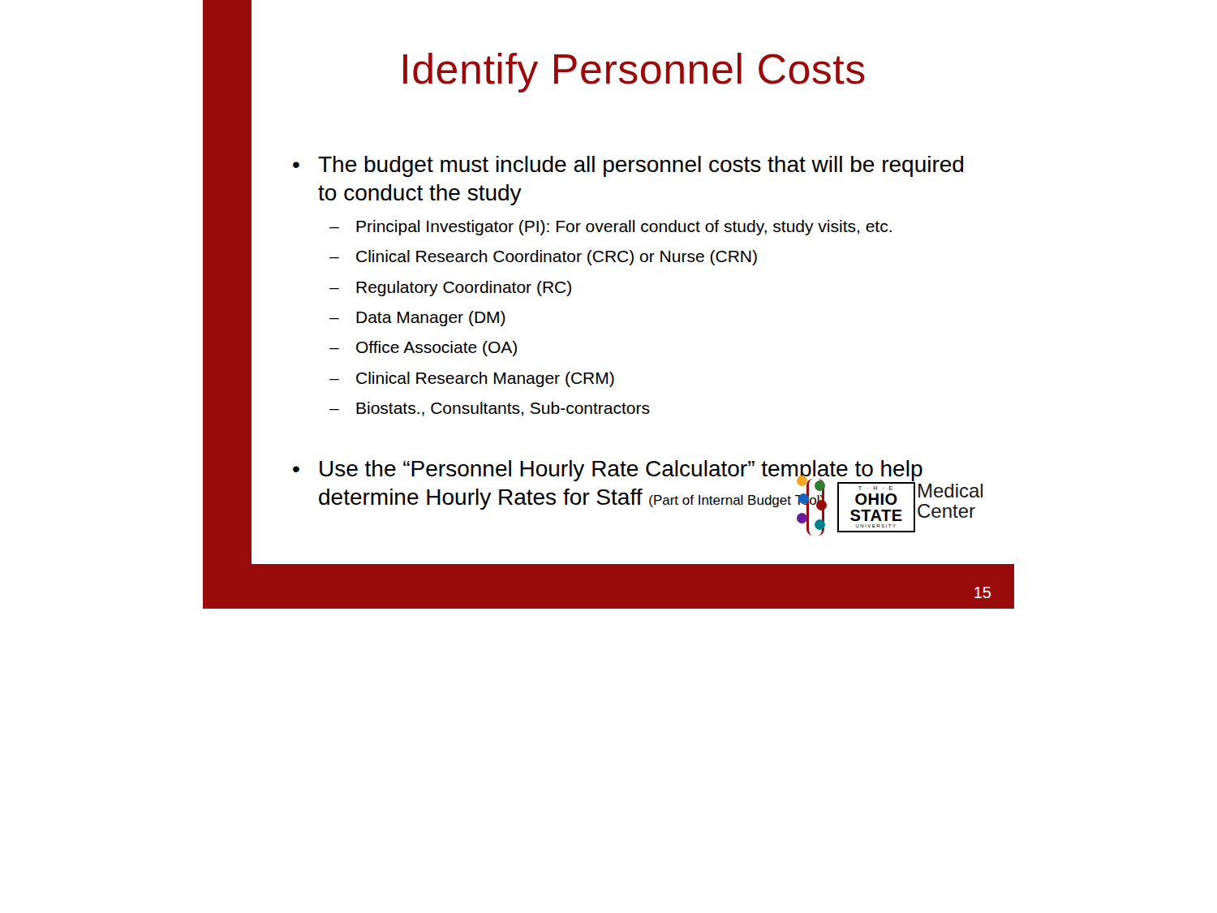Identify Personnel Costs
The budget must include all personnel costs that will be required to conduct the study
Principal Investigator (PI): For overall conduct of study, study visits, etc.
Clinical Research Coordinator (CRC) or Nurse (CRN)
Regulatory Coordinator (RC)
Data Manager (DM)
Office Associate (OA)
Clinical Research Manager (CRM)
Biostats., Consultants, Sub-contractors
Use the “Personnel Hourly Rate Calculator” template to help determine Hourly Rates for Staff (Part of Internal Budget Tool)
T · H · E OHIO STATE UNIVERSITY
Medical
Center
15